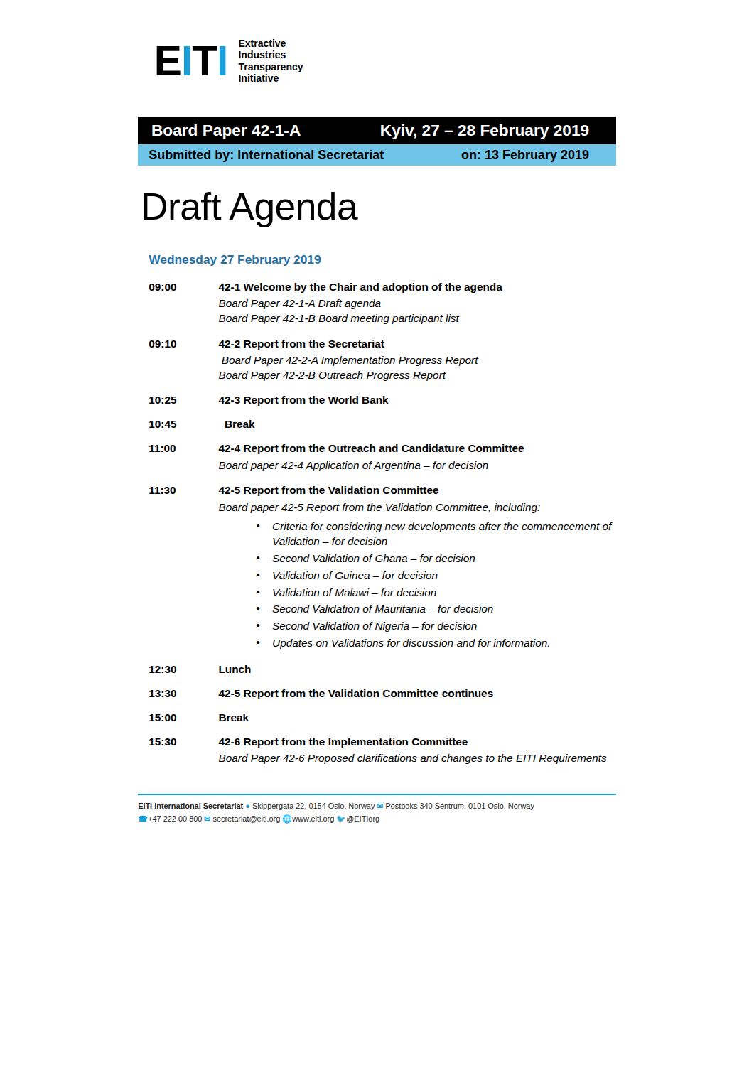EITI
Extractive
Industries
Transparency
Initiative
Board Paper 42-1-A
Kyiv, 27 – 28 February 2019
Submitted by: International Secretariat
on: 13 February 2019
Draft Agenda
Wednesday 27 February 2019
| 09:00 | 42-1 Welcome by the Chair and adoption of the agenda Board Paper 42-1-A Draft agenda Board Paper 42-1-B Board meeting participant list |
| 09:10 | 42-2 Report from the Secretariat Board Paper 42-2-A Implementation Progress Report Board Paper 42-2-B Outreach Progress Report |
| 10:25 | 42-3 Report from the World Bank |
| 10:45 | Break |
| 11:00 | 42-4 Report from the Outreach and Candidature Committee Board paper 42-4 Application of Argentina – for decision |
| 11:30 | 42-5 Report from the Validation Committee Board paper 42-5 Report from the Validation Committee, including: Criteria for considering new developments after the commencement of Validation – for decision Second Validation of Ghana – for decision Validation of Guinea – for decision Validation of Malawi – for decision Second Validation of Mauritania – for decision Second Validation of Nigeria – for decision Updates on Validations for discussion and for information. |
| 12:30 | Lunch |
| 13:30 | 42-5 Report from the Validation Committee continues |
| 15:00 | Break |
| 15:30 | 42-6 Report from the Implementation Committee Board Paper 42-6 Proposed clarifications and changes to the EITI Requirements |
EITI International Secretariat ● Skippergata 22, 0154 Oslo, Norway ✉ Postboks 340 Sentrum, 0101 Oslo, Norway
☎+47 222 00 800 ✉ secretariat@eiti.org 🌐www.eiti.org 🐦@EITIorg